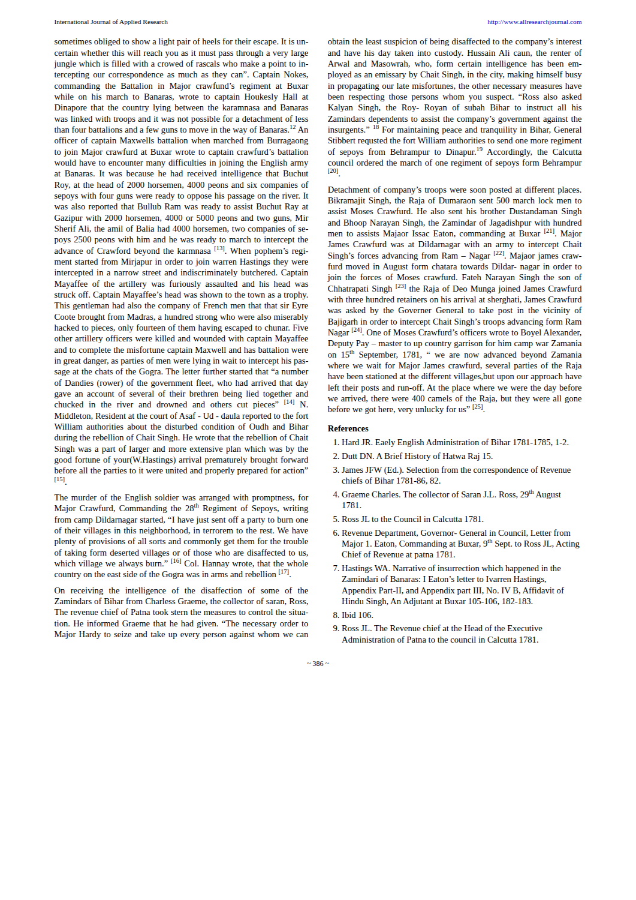International Journal of Applied Research http://www.allresearchjournal.com
sometimes obliged to show a light pair of heels for their escape. It is uncertain whether this will reach you as it must pass through a very large jungle which is filled with a crowed of rascals who make a point to intercepting our correspondence as much as they can”. Captain Nokes, commanding the Battalion in Major crawfund’s regiment at Buxar while on his march to Banaras, wrote to captain Houkesly Hall at Dinapore that the country lying between the karamnasa and Banaras was linked with troops and it was not possible for a detachment of less than four battalions and a few guns to move in the way of Banaras.12 An officer of captain Maxwells battalion when marched from Burragaong to join Major crawfurd at Buxar wrote to captain crawfurd’s battalion would have to encounter many difficulties in joining the English army at Banaras. It was because he had received intelligence that Buchut Roy, at the head of 2000 horsemen, 4000 peons and six companies of sepoys with four guns were ready to oppose his passage on the river. It was also reported that Bullub Ram was ready to assist Buchut Ray at Gazipur with 2000 horsemen, 4000 or 5000 peons and two guns, Mir Sherif Ali, the amil of Balia had 4000 horsemen, two companies of sepoys 2500 peons with him and he was ready to march to intercept the advance of Crawford beyond the karmnasa [13]. When pophem’s regiment started from Mirjapur in order to join warren Hastings they were intercepted in a narrow street and indiscriminately butchered. Captain Mayaffee of the artillery was furiously assaulted and his head was struck off. Captain Mayaffee’s head was shown to the town as a trophy. This gentleman had also the company of French men that that sir Eyre Coote brought from Madras, a hundred strong who were also miserably hacked to pieces, only fourteen of them having escaped to chunar. Five other artillery officers were killed and wounded with captain Mayaffee and to complete the misfortune captain Maxwell and has battalion were in great danger, as parties of men were lying in wait to intercept his passage at the chats of the Gogra. The letter further started that “a number of Dandies (rower) of the government fleet, who had arrived that day gave an account of several of their brethren being lied together and chucked in the river and drowned and others cut pieces” [14] N. Middleton, Resident at the court of Asaf - Ud - daula reported to the fort William authorities about the disturbed condition of Oudh and Bihar during the rebellion of Chait Singh. He wrote that the rebellion of Chait Singh was a part of larger and more extensive plan which was by the good fortune of your(W.Hastings) arrival prematurely brought forward before all the parties to it were united and properly prepared for action” [15].
The murder of the English soldier was arranged with promptness, for Major Crawfurd, Commanding the 28th Regiment of Sepoys, writing from camp Dildarnagar started, “I have just sent off a party to burn one of their villages in this neighborhood, in terrorem to the rest. We have plenty of provisions of all sorts and commonly get them for the trouble of taking form deserted villages or of those who are disaffected to us, which village we always burn.” [16] Col. Hannay wrote, that the whole country on the east side of the Gogra was in arms and rebellion [17].
On receiving the intelligence of the disaffection of some of the Zamindars of Bihar from Charless Graeme, the collector of saran, Ross, The revenue chief of Patna took stern the measures to control the situation. He informed Graeme that he had given. “The necessary order to Major Hardy to seize and take up every person against whom we can obtain the least suspicion of being disaffected to the company’s interest and have his day taken into custody. Hussain Ali caun, the renter of Arwal and Masowrah, who, form certain intelligence has been employed as an emissary by Chait Singh, in the city, making himself busy in propagating our late misfortunes, the other necessary measures have been respecting those persons whom you suspect. “Ross also asked Kalyan Singh, the Roy- Royan of subah Bihar to instruct all his Zamindars dependents to assist the company’s government against the insurgents.” 18 For maintaining peace and tranquility in Bihar, General Stibbert requsted the fort William authorities to send one more regiment of sepoys from Behrampur to Dinapur.19 Accordingly, the Calcutta council ordered the march of one regiment of sepoys form Behrampur [20].
Detachment of company’s troops were soon posted at different places. Bikramajit Singh, the Raja of Dumaraon sent 500 march lock men to assist Moses Crawfurd. He also sent his brother Dustandaman Singh and Bhoop Narayan Singh, the Zamindar of Jagadishpur with hundred men to assists Majaor Issac Eaton, commanding at Buxar [21]. Major James Crawfurd was at Dildarnagar with an army to intercept Chait Singh’s forces advancing from Ram – Nagar [22]. Majaor james crawfurd moved in August form chatara towards Dildar- nagar in order to join the forces of Moses crawfurd. Fateh Narayan Singh the son of Chhatrapati Singh [23] the Raja of Deo Munga joined James Crawfurd with three hundred retainers on his arrival at sherghati, James Crawfurd was asked by the Governer General to take post in the vicinity of Bajigarh in order to intercept Chait Singh’s troops advancing form Ram Nagar [24]. One of Moses Crawfurd’s officers wrote to Boyel Alexander, Deputy Pay – master to up country garrison for him camp war Zamania on 15th September, 1781, “ we are now advanced beyond Zamania where we wait for Major James crawfurd, several parties of the Raja have been stationed at the different villages,but upon our approach have left their posts and run-off. At the place where we were the day before we arrived, there were 400 camels of the Raja, but they were all gone before we got here, very unlucky for us” [25].
References
Hard JR. Eaely English Administration of Bihar 1781-1785, 1-2.
Dutt DN. A Brief History of Hatwa Raj 15.
James JFW (Ed.). Selection from the correspondence of Revenue chiefs of Bihar 1781-86, 82.
Graeme Charles. The collector of Saran J.L. Ross, 29th August 1781.
Ross JL to the Council in Calcutta 1781.
Revenue Department, Governor- General in Council, Letter from Major 1. Eaton, Commanding at Buxar, 9th Sept. to Ross JL, Acting Chief of Revenue at patna 1781.
Hastings WA. Narrative of insurrection which happened in the Zamindari of Banaras: I Eaton’s letter to Ivarren Hastings, Appendix Part-II, and Appendix part III, No. IV B, Affidavit of Hindu Singh, An Adjutant at Buxar 105-106, 182-183.
Ibid 106.
Ross JL. The Revenue chief at the Head of the Executive Administration of Patna to the council in Calcutta 1781.
~ 386 ~